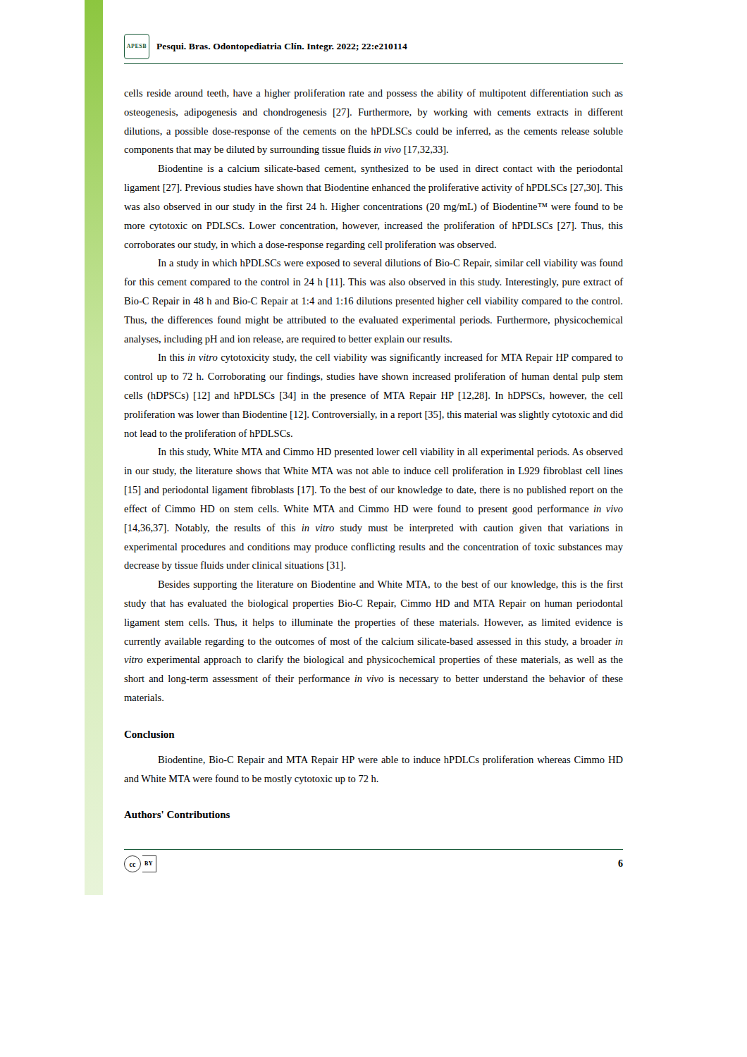APESB
Pesqui. Bras. Odontopediatria Clín. Integr. 2022; 22:e210114
cells reside around teeth, have a higher proliferation rate and possess the ability of multipotent differentiation such as osteogenesis, adipogenesis and chondrogenesis [27]. Furthermore, by working with cements extracts in different dilutions, a possible dose-response of the cements on the hPDLSCs could be inferred, as the cements release soluble components that may be diluted by surrounding tissue fluids in vivo [17,32,33].
Biodentine is a calcium silicate-based cement, synthesized to be used in direct contact with the periodontal ligament [27]. Previous studies have shown that Biodentine enhanced the proliferative activity of hPDLSCs [27,30]. This was also observed in our study in the first 24 h. Higher concentrations (20 mg/mL) of Biodentine™ were found to be more cytotoxic on PDLSCs. Lower concentration, however, increased the proliferation of hPDLSCs [27]. Thus, this corroborates our study, in which a dose-response regarding cell proliferation was observed.
In a study in which hPDLSCs were exposed to several dilutions of Bio-C Repair, similar cell viability was found for this cement compared to the control in 24 h [11]. This was also observed in this study. Interestingly, pure extract of Bio-C Repair in 48 h and Bio-C Repair at 1:4 and 1:16 dilutions presented higher cell viability compared to the control. Thus, the differences found might be attributed to the evaluated experimental periods. Furthermore, physicochemical analyses, including pH and ion release, are required to better explain our results.
In this in vitro cytotoxicity study, the cell viability was significantly increased for MTA Repair HP compared to control up to 72 h. Corroborating our findings, studies have shown increased proliferation of human dental pulp stem cells (hDPSCs) [12] and hPDLSCs [34] in the presence of MTA Repair HP [12,28]. In hDPSCs, however, the cell proliferation was lower than Biodentine [12]. Controversially, in a report [35], this material was slightly cytotoxic and did not lead to the proliferation of hPDLSCs.
In this study, White MTA and Cimmo HD presented lower cell viability in all experimental periods. As observed in our study, the literature shows that White MTA was not able to induce cell proliferation in L929 fibroblast cell lines [15] and periodontal ligament fibroblasts [17]. To the best of our knowledge to date, there is no published report on the effect of Cimmo HD on stem cells. White MTA and Cimmo HD were found to present good performance in vivo [14,36,37]. Notably, the results of this in vitro study must be interpreted with caution given that variations in experimental procedures and conditions may produce conflicting results and the concentration of toxic substances may decrease by tissue fluids under clinical situations [31].
Besides supporting the literature on Biodentine and White MTA, to the best of our knowledge, this is the first study that has evaluated the biological properties Bio-C Repair, Cimmo HD and MTA Repair on human periodontal ligament stem cells. Thus, it helps to illuminate the properties of these materials. However, as limited evidence is currently available regarding to the outcomes of most of the calcium silicate-based assessed in this study, a broader in vitro experimental approach to clarify the biological and physicochemical properties of these materials, as well as the short and long-term assessment of their performance in vivo is necessary to better understand the behavior of these materials.
Conclusion
Biodentine, Bio-C Repair and MTA Repair HP were able to induce hPDLCs proliferation whereas Cimmo HD and White MTA were found to be mostly cytotoxic up to 72 h.
Authors' Contributions
cc
BY
6